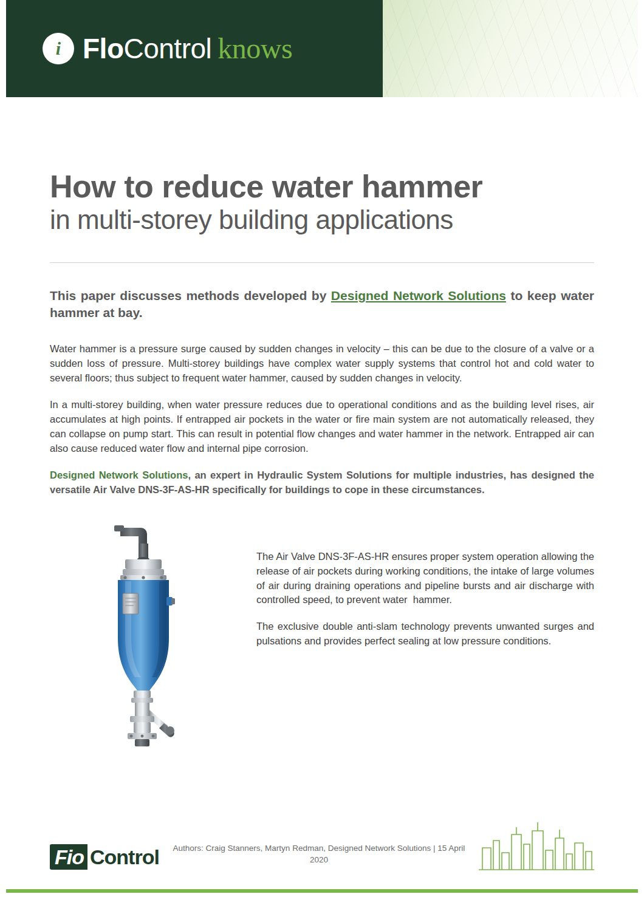i
Flo Control knows
How to reduce water hammer in multi-storey building applications
This paper discusses methods developed by Designed Network Solutions to keep water hammer at bay.
Water hammer is a pressure surge caused by sudden changes in velocity – this can be due to the closure of a valve or a sudden loss of pressure. Multi-storey buildings have complex water supply systems that control hot and cold water to several floors; thus subject to frequent water hammer, caused by sudden changes in velocity.
In a multi-storey building, when water pressure reduces due to operational conditions and as the building level rises, air accumulates at high points. If entrapped air pockets in the water or fire main system are not automatically released, they can collapse on pump start. This can result in potential flow changes and water hammer in the network. Entrapped air can also cause reduced water flow and internal pipe corrosion.
Designed Network Solutions, an expert in Hydraulic System Solutions for multiple industries, has designed the versatile Air Valve DNS-3F-AS-HR specifically for buildings to cope in these circumstances.
The Air Valve DNS-3F-AS-HR ensures proper system operation allowing the release of air pockets during working conditions, the intake of large volumes of air during draining operations and pipeline bursts and air discharge with controlled speed, to prevent water hammer.
The exclusive double anti-slam technology prevents unwanted surges and pulsations and provides perfect sealing at low pressure conditions.
Fio Control
Authors: Craig Stanners, Martyn Redman, Designed Network Solutions | 15 April 2020